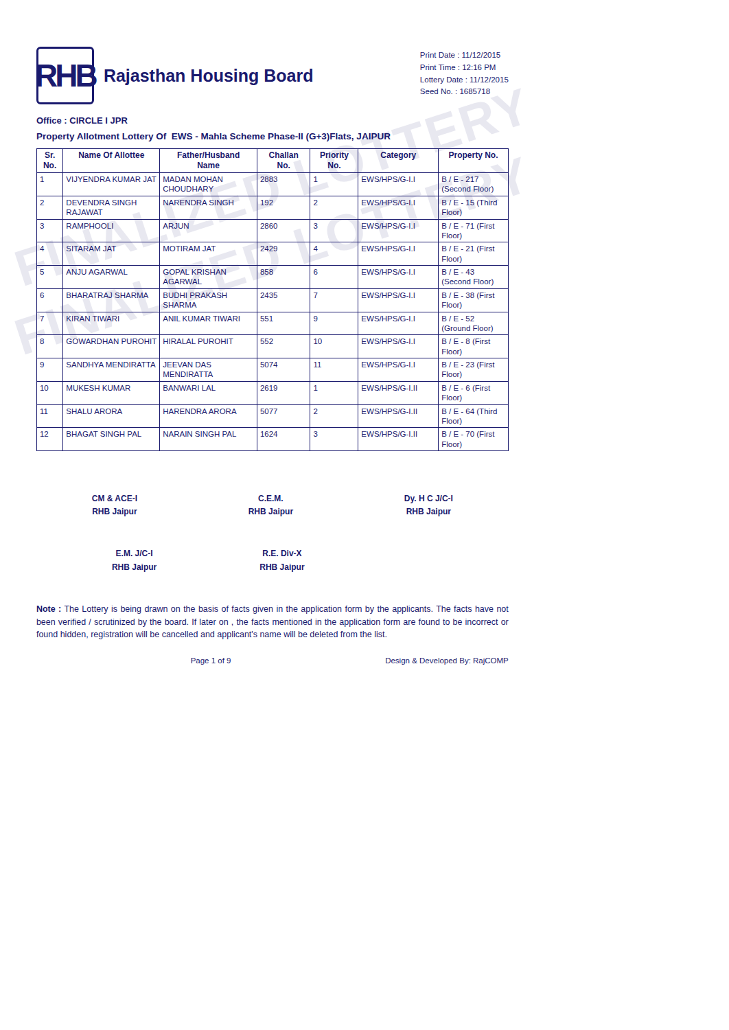FINALIZED LOTTERY
FINALIZED LOTTERY
RHB
Rajasthan Housing Board
Print Date : 11/12/2015
Print Time : 12:16 PM
Lottery Date : 11/12/2015
Seed No. : 1685718
Office : CIRCLE I JPR
Property Allotment Lottery Of EWS - Mahla Scheme Phase-II (G+3)Flats, JAIPUR
| Sr. No. | Name Of Allottee | Father/Husband Name | Challan No. | Priority No. | Category | Property No. |
| --- | --- | --- | --- | --- | --- | --- |
| 1 | VIJYENDRA KUMAR JAT | MADAN MOHAN CHOUDHARY | 2883 | 1 | EWS/HPS/G-I.I | B / E - 217 (Second Floor) |
| 2 | DEVENDRA SINGH RAJAWAT | NARENDRA SINGH | 192 | 2 | EWS/HPS/G-I.I | B / E - 15 (Third Floor) |
| 3 | RAMPHOOLI | ARJUN | 2860 | 3 | EWS/HPS/G-I.I | B / E - 71 (First Floor) |
| 4 | SITARAM JAT | MOTIRAM JAT | 2429 | 4 | EWS/HPS/G-I.I | B / E - 21 (First Floor) |
| 5 | ANJU AGARWAL | GOPAL KRISHAN AGARWAL | 858 | 6 | EWS/HPS/G-I.I | B / E - 43 (Second Floor) |
| 6 | BHARATRAJ SHARMA | BUDHI PRAKASH SHARMA | 2435 | 7 | EWS/HPS/G-I.I | B / E - 38 (First Floor) |
| 7 | KIRAN TIWARI | ANIL KUMAR TIWARI | 551 | 9 | EWS/HPS/G-I.I | B / E - 52 (Ground Floor) |
| 8 | GOWARDHAN PUROHIT | HIRALAL PUROHIT | 552 | 10 | EWS/HPS/G-I.I | B / E - 8 (First Floor) |
| 9 | SANDHYA MENDIRATTA | JEEVAN DAS MENDIRATTA | 5074 | 11 | EWS/HPS/G-I.I | B / E - 23 (First Floor) |
| 10 | MUKESH KUMAR | BANWARI LAL | 2619 | 1 | EWS/HPS/G-I.II | B / E - 6 (First Floor) |
| 11 | SHALU ARORA | HARENDRA ARORA | 5077 | 2 | EWS/HPS/G-I.II | B / E - 64 (Third Floor) |
| 12 | BHAGAT SINGH PAL | NARAIN SINGH PAL | 1624 | 3 | EWS/HPS/G-I.II | B / E - 70 (First Floor) |
CM & ACE-I
RHB Jaipur
C.E.M.
RHB Jaipur
Dy. H C J/C-I
RHB Jaipur
E.M. J/C-I
RHB Jaipur
R.E. Div-X
RHB Jaipur
Note : The Lottery is being drawn on the basis of facts given in the application form by the applicants. The facts have not been verified / scrutinized by the board. If later on , the facts mentioned in the application form are found to be incorrect or found hidden, registration will be cancelled and applicant's name will be deleted from the list.
Page 1 of 9
Design & Developed By: RajCOMP